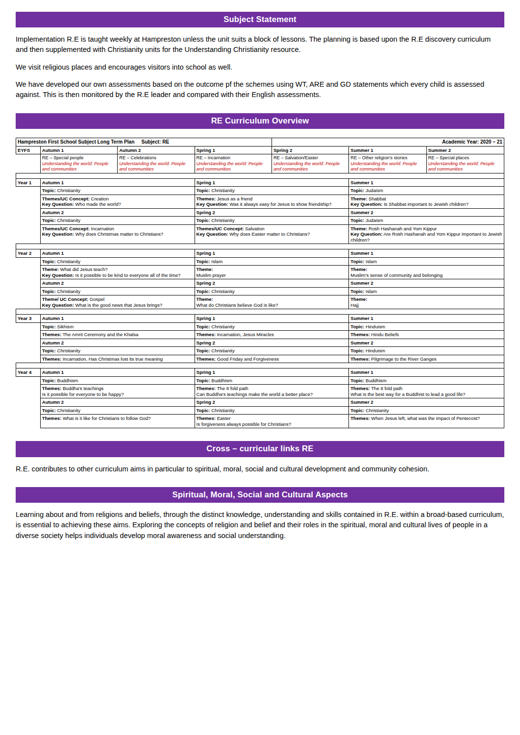Subject Statement
Implementation R.E is taught weekly at Hampreston unless the unit suits a block of lessons. The planning is based upon the R.E discovery curriculum and then supplemented with Christianity units for the Understanding Christianity resource.
We visit religious places and encourages visitors into school as well.
We have developed our own assessments based on the outcome pf the schemes using WT, ARE and GD statements which every child is assessed against. This is then monitored by the R.E leader and compared with their English assessments.
RE Curriculum Overview
| Hampreston First School Subject Long Term Plan Subject: RE | Academic Year: 2020 – 21 |
| EYFS | Autumn 1 | Autumn 2 | Spring 1 | Spring 2 | Summer 1 | Summer 2 |
| | RE – Special people Understanding the world: People and communities | RE – Celebrations Understanding the world: People and communities | RE – Incarnation Understanding the world: People and communities | RE – Salvation/Easter Understanding the world: People and communities | RE – Other religion's stories Understanding the world: People and communities | RE – Special places Understanding the world: People and communities |
| Year 1 | Autumn 1 | Spring 1 | Summer 1 |
| | Topic: Christianity | Topic: Christianity | Topic: Judaism |
| | Themes/UC Concept: Creation Key Question: Who made the world? | Themes: Jesus as a friend Key Question: Was it always easy for Jesus to show friendship? | Theme: Shabbat Key Question: Is Shabbat important to Jewish children? |
| | Autumn 2 | Spring 2 | Summer 2 |
| | Topic: Christianity | Topic: Christianity | Topic: Judaism |
| | Themes/UC Concept: Incarnation Key Question: Why does Christmas matter to Christians? | Themes/UC Concept: Salvation Key Question: Why does Easter matter to Christians? | Theme: Rosh Hashanah and Yom Kippur Key Question: Are Rosh Hashanah and Yom Kippur important to Jewish children? |
| Year 2 | Autumn 1 | Spring 1 | Summer 1 |
| | Topic: Christianity | Topic: Islam | Topic: Islam |
| | Theme: What did Jesus teach? Key Question: Is it possible to be kind to everyone all of the time? | Theme: Muslim prayer | Theme: Muslim's sense of community and belonging |
| | Autumn 2 | Spring 2 | Summer 2 |
| | Topic: Christianity | Topic: Christianity | Topic: Islam |
| | Theme/ UC Concept: Gospel Key Question: What is the good news that Jesus brings? | Theme: What do Christians believe God is like? | Theme: Hajj |
| Year 3 | Autumn 1 | Spring 1 | Summer 1 |
| | Topic: Sikhism | Topic: Christianity | Topic: Hinduism |
| | Themes: The Amrit Ceremony and the Khalsa | Themes: Incarnation, Jesus Miracles | Themes: Hindu Beliefs |
| | Autumn 2 | Spring 2 | Summer 2 |
| | Topic: Christianity | Topic: Christianity | Topic: Hinduism |
| | Themes: Incarnation, Has Christmas lost its true meaning | Themes: Good Friday and Forgiveness | Themes: Pilgrimage to the River Ganges |
| Year 4 | Autumn 1 | Spring 1 | Summer 1 |
| | Topic: Buddhism | Topic: Buddhism | Topic: Buddhism |
| | Themes: Buddha's teachings Is it possible for everyone to be happy? | Themes: The 8 fold path Can Buddha's teachings make the world a better place? | Themes: The 8 fold path What is the best way for a Buddhist to lead a good life? |
| | Autumn 2 | Spring 2 | Summer 2 |
| | Topic: Christianity | Topic: Christianity | Topic: Christianity |
| | Themes: What is it like for Christians to follow God? | Themes: Easter Is forgiveness always possible for Christians? | Themes: When Jesus left, what was the impact of Pentecost? |
Cross – curricular links RE
R.E. contributes to other curriculum aims in particular to spiritual, moral, social and cultural development and community cohesion.
Spiritual, Moral, Social and Cultural Aspects
Learning about and from religions and beliefs, through the distinct knowledge, understanding and skills contained in R.E. within a broad-based curriculum, is essential to achieving these aims. Exploring the concepts of religion and belief and their roles in the spiritual, moral and cultural lives of people in a diverse society helps individuals develop moral awareness and social understanding.